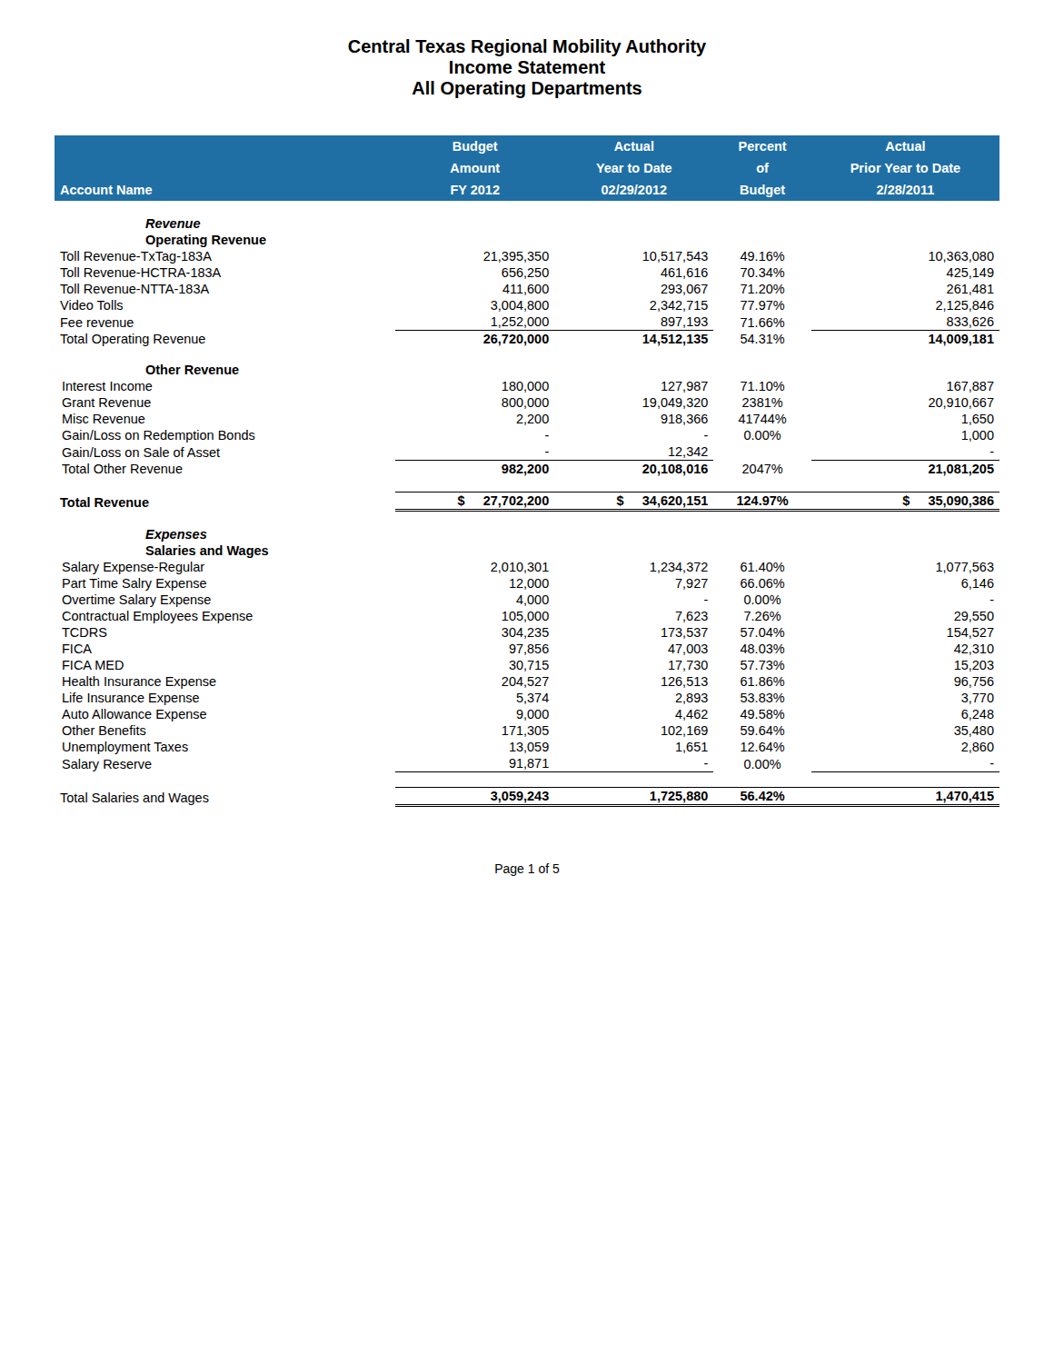Central Texas Regional Mobility Authority
Income Statement
All Operating Departments
| | Budget | Actual | Percent | Actual |
| --- | --- | --- | --- | --- |
| | Amount | Year to Date | of | Prior Year to Date |
| Account Name | FY 2012 | 02/29/2012 | Budget | 2/28/2011 |
| Revenue | | | | |
| Operating Revenue | | | | |
| Toll Revenue-TxTag-183A | 21,395,350 | 10,517,543 | 49.16% | 10,363,080 |
| Toll Revenue-HCTRA-183A | 656,250 | 461,616 | 70.34% | 425,149 |
| Toll Revenue-NTTA-183A | 411,600 | 293,067 | 71.20% | 261,481 |
| Video Tolls | 3,004,800 | 2,342,715 | 77.97% | 2,125,846 |
| Fee revenue | 1,252,000 | 897,193 | 71.66% | 833,626 |
| Total Operating Revenue | 26,720,000 | 14,512,135 | 54.31% | 14,009,181 |
| Other Revenue | | | | |
| Interest Income | 180,000 | 127,987 | 71.10% | 167,887 |
| Grant Revenue | 800,000 | 19,049,320 | 2381% | 20,910,667 |
| Misc Revenue | 2,200 | 918,366 | 41744% | 1,650 |
| Gain/Loss on Redemption Bonds | - | - | 0.00% | 1,000 |
| Gain/Loss on Sale of Asset | - | 12,342 | | - |
| Total Other Revenue | 982,200 | 20,108,016 | 2047% | 21,081,205 |
| Total Revenue | $ 27,702,200 | $ 34,620,151 | 124.97% | $ 35,090,386 |
| Expenses | | | | |
| Salaries and Wages | | | | |
| Salary Expense-Regular | 2,010,301 | 1,234,372 | 61.40% | 1,077,563 |
| Part Time Salry Expense | 12,000 | 7,927 | 66.06% | 6,146 |
| Overtime Salary Expense | 4,000 | - | 0.00% | - |
| Contractual Employees Expense | 105,000 | 7,623 | 7.26% | 29,550 |
| TCDRS | 304,235 | 173,537 | 57.04% | 154,527 |
| FICA | 97,856 | 47,003 | 48.03% | 42,310 |
| FICA MED | 30,715 | 17,730 | 57.73% | 15,203 |
| Health Insurance Expense | 204,527 | 126,513 | 61.86% | 96,756 |
| Life Insurance Expense | 5,374 | 2,893 | 53.83% | 3,770 |
| Auto Allowance Expense | 9,000 | 4,462 | 49.58% | 6,248 |
| Other Benefits | 171,305 | 102,169 | 59.64% | 35,480 |
| Unemployment Taxes | 13,059 | 1,651 | 12.64% | 2,860 |
| Salary Reserve | 91,871 | - | 0.00% | - |
| Total Salaries and Wages | 3,059,243 | 1,725,880 | 56.42% | 1,470,415 |
Page 1 of 5